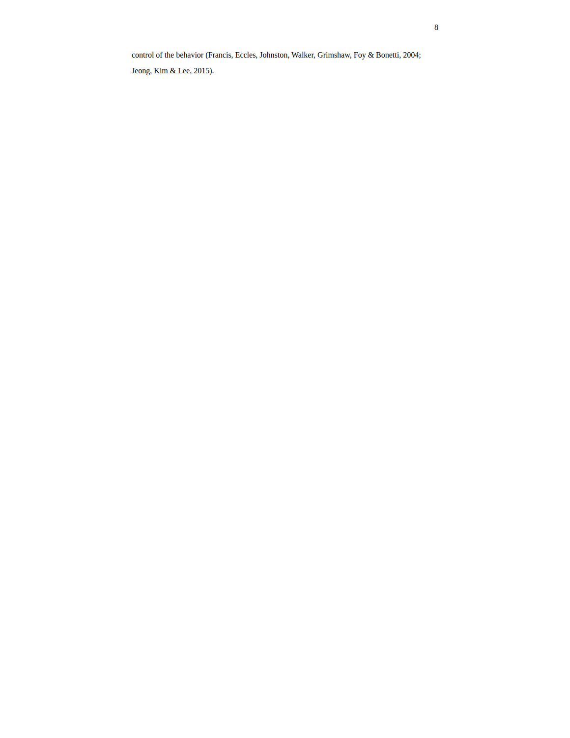8
control of the behavior (Francis, Eccles, Johnston, Walker, Grimshaw, Foy & Bonetti, 2004; Jeong, Kim & Lee, 2015).